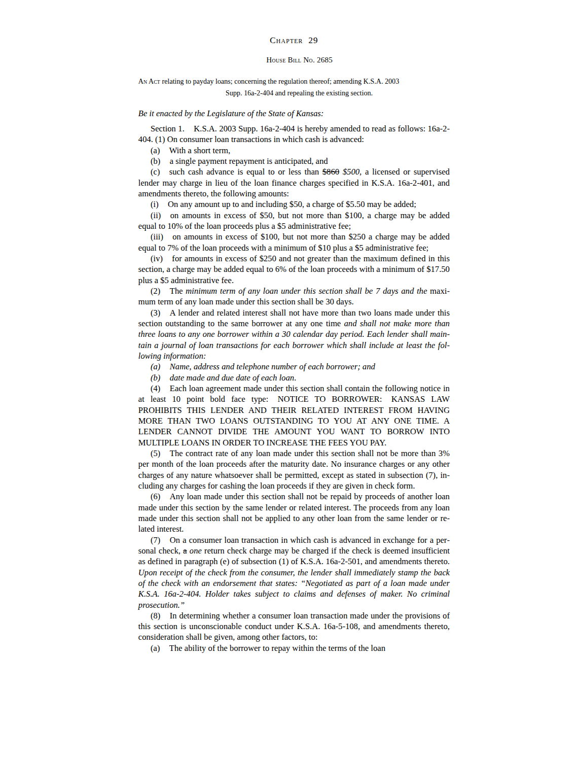Chapter 29
House Bill No. 2685
An Act relating to payday loans; concerning the regulation thereof; amending K.S.A. 2003
Supp. 16a-2-404 and repealing the existing section.
Be it enacted by the Legislature of the State of Kansas:
Section 1. K.S.A. 2003 Supp. 16a-2-404 is hereby amended to read as follows: 16a-2-404. (1) On consumer loan transactions in which cash is advanced:
(a) With a short term,
(b) a single payment repayment is anticipated, and
(c) such cash advance is equal to or less than $860 $500, a licensed or supervised lender may charge in lieu of the loan finance charges specified in K.S.A. 16a-2-401, and amendments thereto, the following amounts:
(i) On any amount up to and including $50, a charge of $5.50 may be added;
(ii) on amounts in excess of $50, but not more than $100, a charge may be added equal to 10% of the loan proceeds plus a $5 administrative fee;
(iii) on amounts in excess of $100, but not more than $250 a charge may be added equal to 7% of the loan proceeds with a minimum of $10 plus a $5 administrative fee;
(iv) for amounts in excess of $250 and not greater than the maximum defined in this section, a charge may be added equal to 6% of the loan proceeds with a minimum of $17.50 plus a $5 administrative fee.
(2) The minimum term of any loan under this section shall be 7 days and the maximum term of any loan made under this section shall be 30 days.
(3) A lender and related interest shall not have more than two loans made under this section outstanding to the same borrower at any one time and shall not make more than three loans to any one borrower within a 30 calendar day period. Each lender shall maintain a journal of loan transactions for each borrower which shall include at least the following information:
(a) Name, address and telephone number of each borrower; and
(b) date made and due date of each loan.
(4) Each loan agreement made under this section shall contain the following notice in at least 10 point bold face type: NOTICE TO BORROWER: KANSAS LAW PROHIBITS THIS LENDER AND THEIR RELATED INTEREST FROM HAVING MORE THAN TWO LOANS OUTSTANDING TO YOU AT ANY ONE TIME. A LENDER CANNOT DIVIDE THE AMOUNT YOU WANT TO BORROW INTO MULTIPLE LOANS IN ORDER TO INCREASE THE FEES YOU PAY.
(5) The contract rate of any loan made under this section shall not be more than 3% per month of the loan proceeds after the maturity date. No insurance charges or any other charges of any nature whatsoever shall be permitted, except as stated in subsection (7), including any charges for cashing the loan proceeds if they are given in check form.
(6) Any loan made under this section shall not be repaid by proceeds of another loan made under this section by the same lender or related interest. The proceeds from any loan made under this section shall not be applied to any other loan from the same lender or related interest.
(7) On a consumer loan transaction in which cash is advanced in exchange for a personal check, a one return check charge may be charged if the check is deemed insufficient as defined in paragraph (e) of subsection (1) of K.S.A. 16a-2-501, and amendments thereto. Upon receipt of the check from the consumer, the lender shall immediately stamp the back of the check with an endorsement that states: “Negotiated as part of a loan made under K.S.A. 16a-2-404. Holder takes subject to claims and defenses of maker. No criminal prosecution.”
(8) In determining whether a consumer loan transaction made under the provisions of this section is unconscionable conduct under K.S.A. 16a-5-108, and amendments thereto, consideration shall be given, among other factors, to:
(a) The ability of the borrower to repay within the terms of the loan